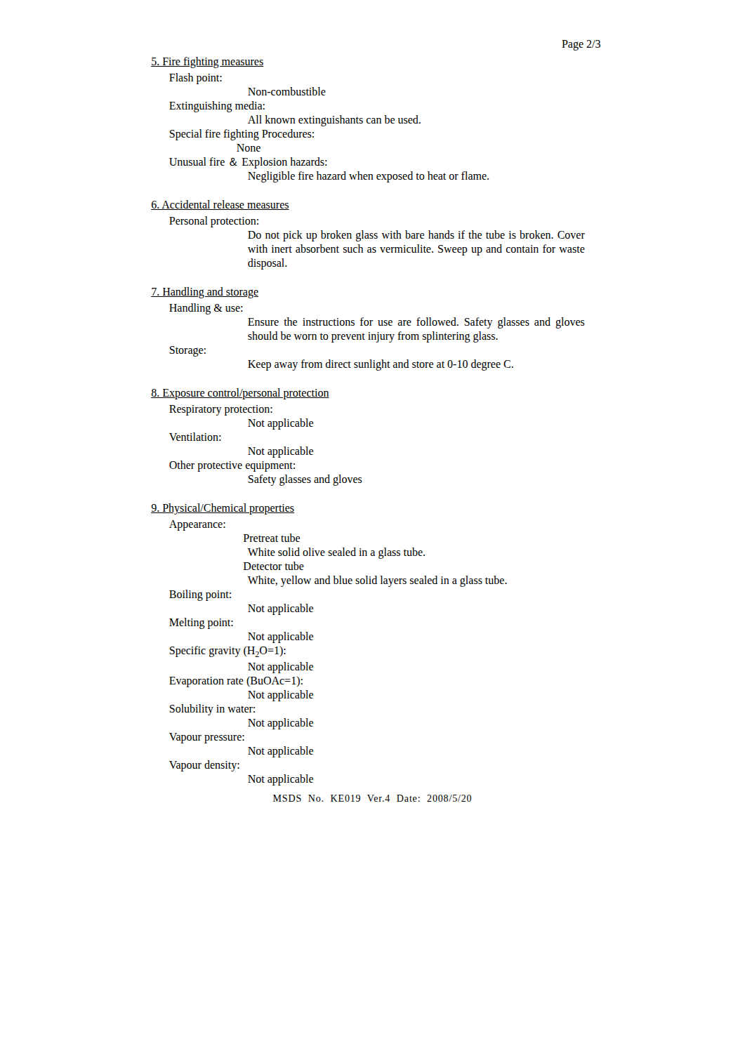Page 2/3
5. Fire fighting measures
Flash point:
Non-combustible
Extinguishing media:
All known extinguishants can be used.
Special fire fighting Procedures:
None
Unusual fire ＆ Explosion hazards:
Negligible fire hazard when exposed to heat or flame.
6. Accidental release measures
Personal protection:
Do not pick up broken glass with bare hands if the tube is broken. Cover with inert absorbent such as vermiculite. Sweep up and contain for waste disposal.
7. Handling and storage
Handling & use:
Ensure the instructions for use are followed. Safety glasses and gloves should be worn to prevent injury from splintering glass.
Storage:
Keep away from direct sunlight and store at 0-10 degree C.
8. Exposure control/personal protection
Respiratory protection:
Not applicable
Ventilation:
Not applicable
Other protective equipment:
Safety glasses and gloves
9. Physical/Chemical properties
Appearance:
Pretreat tube
White solid olive sealed in a glass tube.
Detector tube
White, yellow and blue solid layers sealed in a glass tube.
Boiling point:
Not applicable
Melting point:
Not applicable
Specific gravity (H2O=1):
Not applicable
Evaporation rate (BuOAc=1):
Not applicable
Solubility in water:
Not applicable
Vapour pressure:
Not applicable
Vapour density:
Not applicable
MSDS No. KE019 Ver.4 Date: 2008/5/20